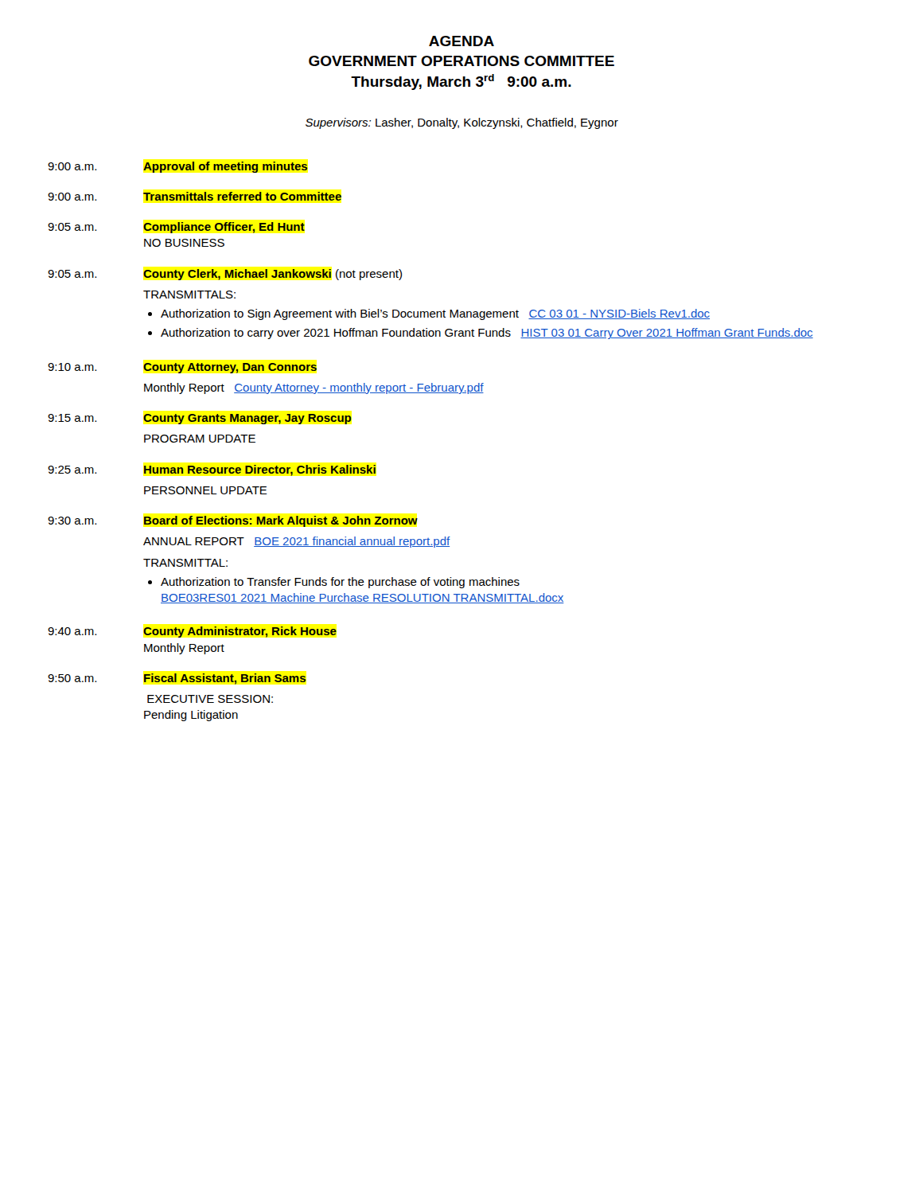AGENDA
GOVERNMENT OPERATIONS COMMITTEE
Thursday, March 3rd 9:00 a.m.
Supervisors: Lasher, Donalty, Kolczynski, Chatfield, Eygnor
| 9:00 a.m. | Approval of meeting minutes |
| 9:00 a.m. | Transmittals referred to Committee |
| 9:05 a.m. | Compliance Officer, Ed Hunt NO BUSINESS |
| 9:05 a.m. | County Clerk, Michael Jankowski (not present) TRANSMITTALS: Authorization to Sign Agreement with Biel’s Document Management CC 03 01 - NYSID-Biels Rev1.doc Authorization to carry over 2021 Hoffman Foundation Grant Funds HIST 03 01 Carry Over 2021 Hoffman Grant Funds.doc |
| 9:10 a.m. | County Attorney, Dan Connors Monthly Report County Attorney - monthly report - February.pdf |
| 9:15 a.m. | County Grants Manager, Jay Roscup PROGRAM UPDATE |
| 9:25 a.m. | Human Resource Director, Chris Kalinski PERSONNEL UPDATE |
| 9:30 a.m. | Board of Elections: Mark Alquist & John Zornow ANNUAL REPORT BOE 2021 financial annual report.pdf TRANSMITTAL: Authorization to Transfer Funds for the purchase of voting machines BOE03RES01 2021 Machine Purchase RESOLUTION TRANSMITTAL.docx |
| 9:40 a.m. | County Administrator, Rick House Monthly Report |
| 9:50 a.m. | Fiscal Assistant, Brian Sams EXECUTIVE SESSION: Pending Litigation |